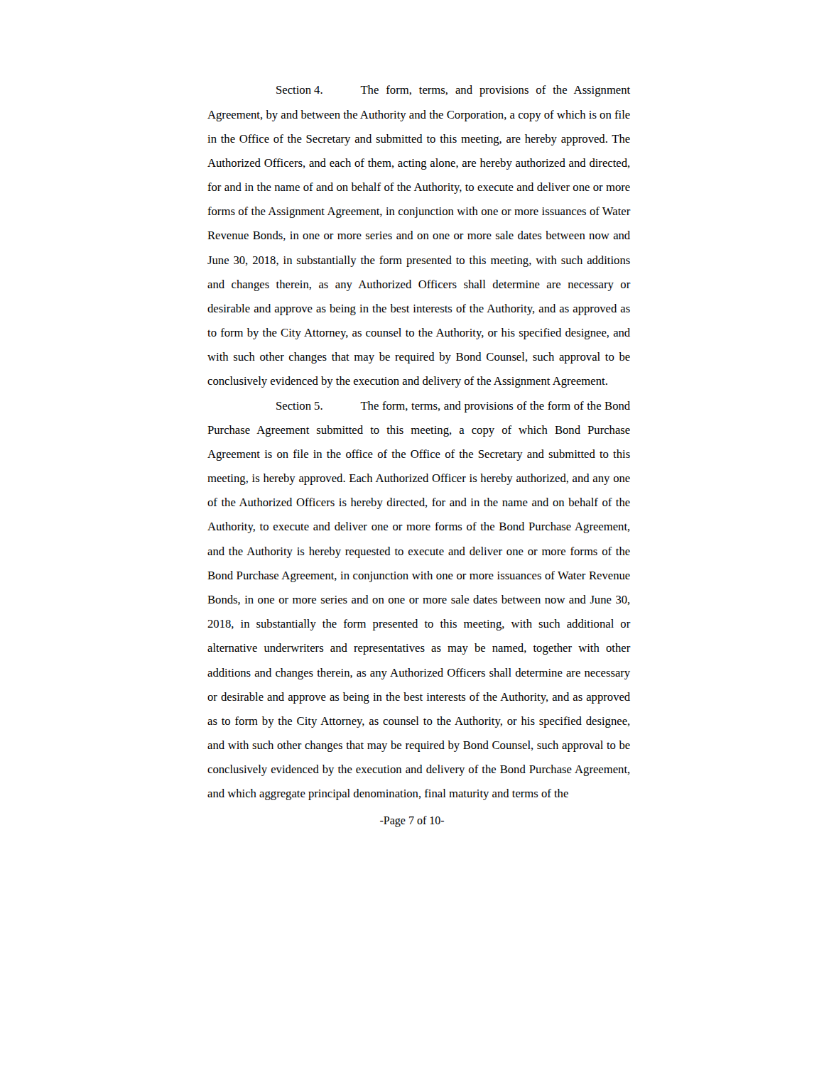Section 4. The form, terms, and provisions of the Assignment Agreement, by and between the Authority and the Corporation, a copy of which is on file in the Office of the Secretary and submitted to this meeting, are hereby approved. The Authorized Officers, and each of them, acting alone, are hereby authorized and directed, for and in the name of and on behalf of the Authority, to execute and deliver one or more forms of the Assignment Agreement, in conjunction with one or more issuances of Water Revenue Bonds, in one or more series and on one or more sale dates between now and June 30, 2018, in substantially the form presented to this meeting, with such additions and changes therein, as any Authorized Officers shall determine are necessary or desirable and approve as being in the best interests of the Authority, and as approved as to form by the City Attorney, as counsel to the Authority, or his specified designee, and with such other changes that may be required by Bond Counsel, such approval to be conclusively evidenced by the execution and delivery of the Assignment Agreement.
Section 5. The form, terms, and provisions of the form of the Bond Purchase Agreement submitted to this meeting, a copy of which Bond Purchase Agreement is on file in the office of the Office of the Secretary and submitted to this meeting, is hereby approved. Each Authorized Officer is hereby authorized, and any one of the Authorized Officers is hereby directed, for and in the name and on behalf of the Authority, to execute and deliver one or more forms of the Bond Purchase Agreement, and the Authority is hereby requested to execute and deliver one or more forms of the Bond Purchase Agreement, in conjunction with one or more issuances of Water Revenue Bonds, in one or more series and on one or more sale dates between now and June 30, 2018, in substantially the form presented to this meeting, with such additional or alternative underwriters and representatives as may be named, together with other additions and changes therein, as any Authorized Officers shall determine are necessary or desirable and approve as being in the best interests of the Authority, and as approved as to form by the City Attorney, as counsel to the Authority, or his specified designee, and with such other changes that may be required by Bond Counsel, such approval to be conclusively evidenced by the execution and delivery of the Bond Purchase Agreement, and which aggregate principal denomination, final maturity and terms of the
-Page 7 of 10-